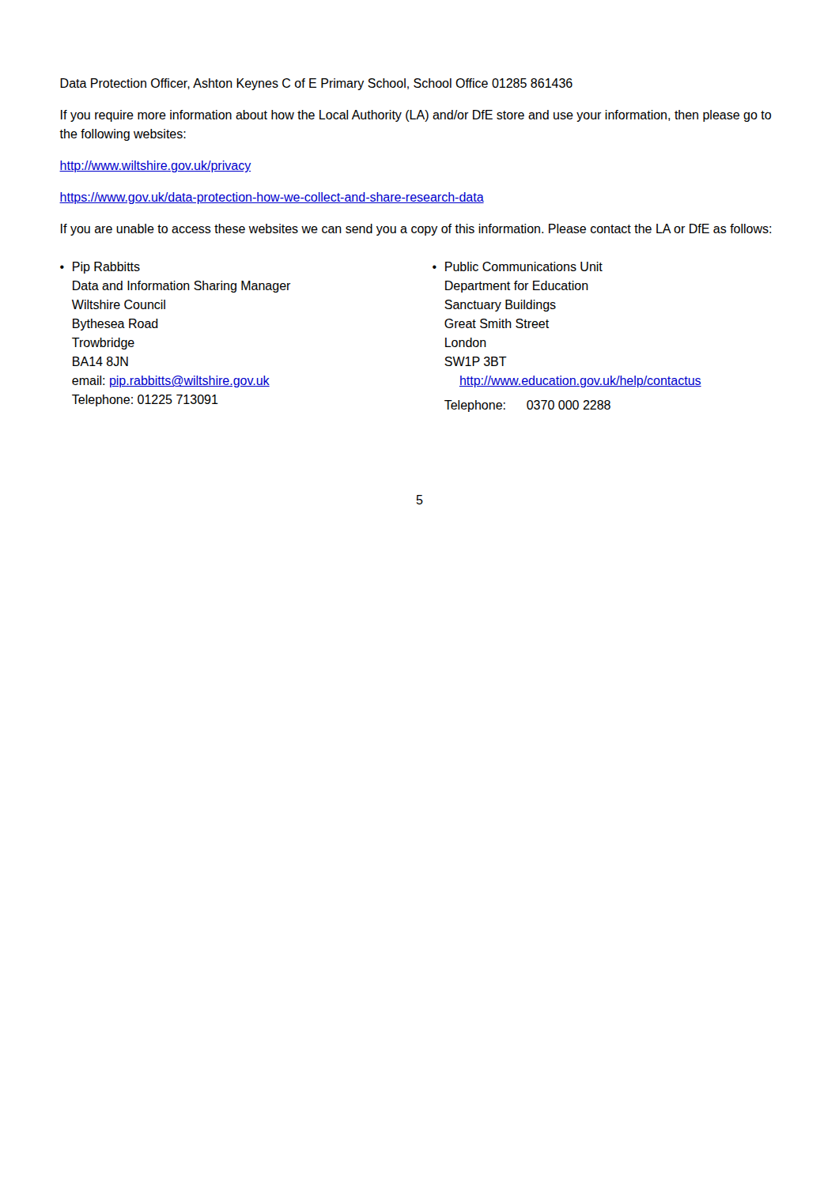Data Protection Officer, Ashton Keynes C of E Primary School, School Office 01285 861436
If you require more information about how the Local Authority (LA) and/or DfE store and use your information, then please go to the following websites:
http://www.wiltshire.gov.uk/privacy
https://www.gov.uk/data-protection-how-we-collect-and-share-research-data
If you are unable to access these websites we can send you a copy of this information. Please contact the LA or DfE as follows:
•
Pip Rabbitts
Data and Information Sharing Manager
Wiltshire Council
Bythesea Road
Trowbridge
BA14 8JN
email: pip.rabbitts@wiltshire.gov.uk
Telephone: 01225 713091
•
Public Communications Unit
Department for Education
Sanctuary Buildings
Great Smith Street
London
SW1P 3BT
http://www.education.gov.uk/help/contactus
Telephone: 0370 000 2288
5